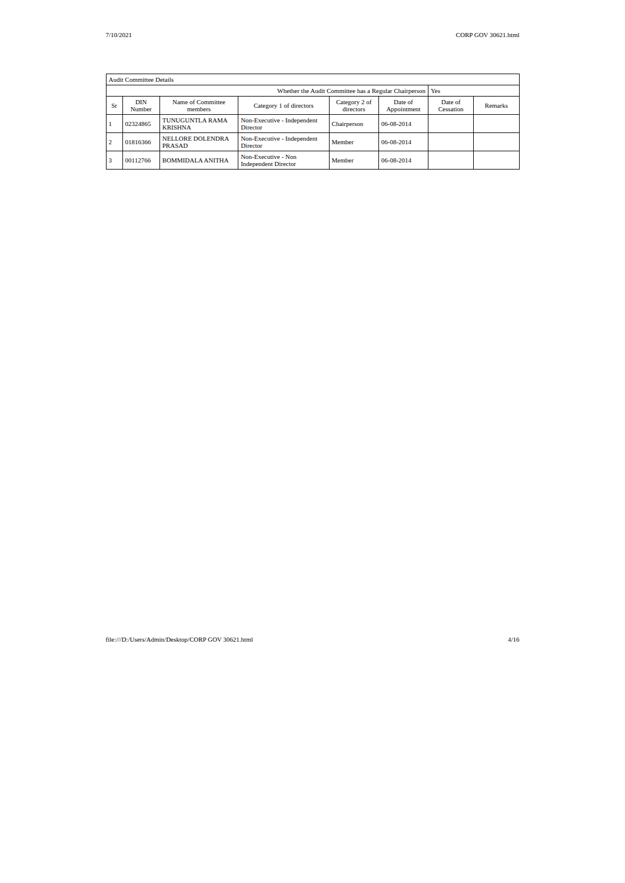7/10/2021
CORP GOV 30621.html
| Audit Committee Details |
| Whether the Audit Committee has a Regular Chairperson | Yes |
| Sr | DIN Number | Name of Committee members | Category 1 of directors | Category 2 of directors | Date of Appointment | Date of Cessation | Remarks |
| 1 | 02324865 | TUNUGUNTLA RAMA KRISHNA | Non-Executive - Independent Director | Chairperson | 06-08-2014 | | |
| 2 | 01816366 | NELLORE DOLENDRA PRASAD | Non-Executive - Independent Director | Member | 06-08-2014 | | |
| 3 | 00112766 | BOMMIDALA ANITHA | Non-Executive - Non Independent Director | Member | 06-08-2014 | | |
file:///D:/Users/Admin/Desktop/CORP GOV 30621.html
4/16